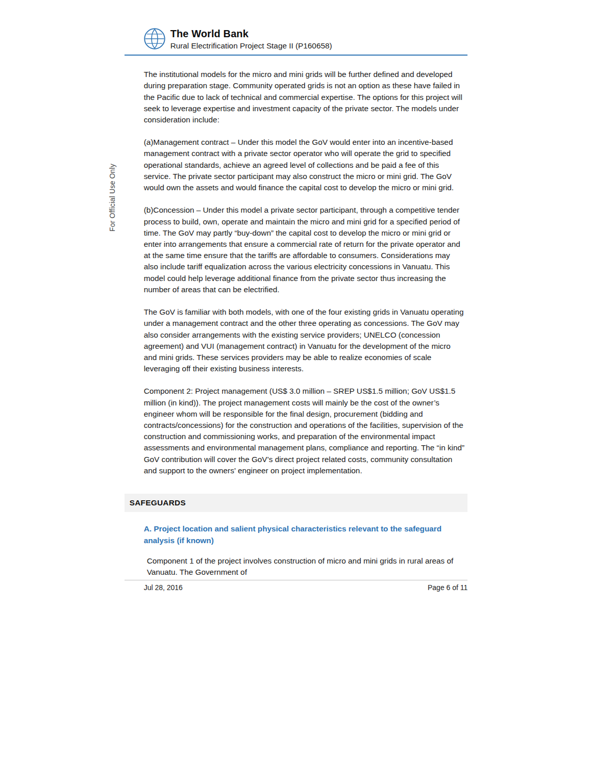The World Bank
Rural Electrification Project Stage II (P160658)
For Official Use Only
The institutional models for the micro and mini grids will be further defined and developed during preparation stage. Community operated grids is not an option as these have failed in the Pacific due to lack of technical and commercial expertise. The options for this project will seek to leverage expertise and investment capacity of the private sector. The models under consideration include:
(a)Management contract – Under this model the GoV would enter into an incentive-based management contract with a private sector operator who will operate the grid to specified operational standards, achieve an agreed level of collections and be paid a fee of this service. The private sector participant may also construct the micro or mini grid. The GoV would own the assets and would finance the capital cost to develop the micro or mini grid.
(b)Concession – Under this model a private sector participant, through a competitive tender process to build, own, operate and maintain the micro and mini grid for a specified period of time. The GoV may partly “buy-down” the capital cost to develop the micro or mini grid or enter into arrangements that ensure a commercial rate of return for the private operator and at the same time ensure that the tariffs are affordable to consumers. Considerations may also include tariff equalization across the various electricity concessions in Vanuatu. This model could help leverage additional finance from the private sector thus increasing the number of areas that can be electrified.
The GoV is familiar with both models, with one of the four existing grids in Vanuatu operating under a management contract and the other three operating as concessions. The GoV may also consider arrangements with the existing service providers; UNELCO (concession agreement) and VUI (management contract) in Vanuatu for the development of the micro and mini grids. These services providers may be able to realize economies of scale leveraging off their existing business interests.
Component 2: Project management (US$ 3.0 million – SREP US$1.5 million; GoV US$1.5 million (in kind)). The project management costs will mainly be the cost of the owner’s engineer whom will be responsible for the final design, procurement (bidding and contracts/concessions) for the construction and operations of the facilities, supervision of the construction and commissioning works, and preparation of the environmental impact assessments and environmental management plans, compliance and reporting. The “in kind” GoV contribution will cover the GoV’s direct project related costs, community consultation and support to the owners’ engineer on project implementation.
SAFEGUARDS
A. Project location and salient physical characteristics relevant to the safeguard analysis (if known)
Component 1 of the project involves construction of micro and mini grids in rural areas of Vanuatu. The Government of
Jul 28, 2016 Page 6 of 11